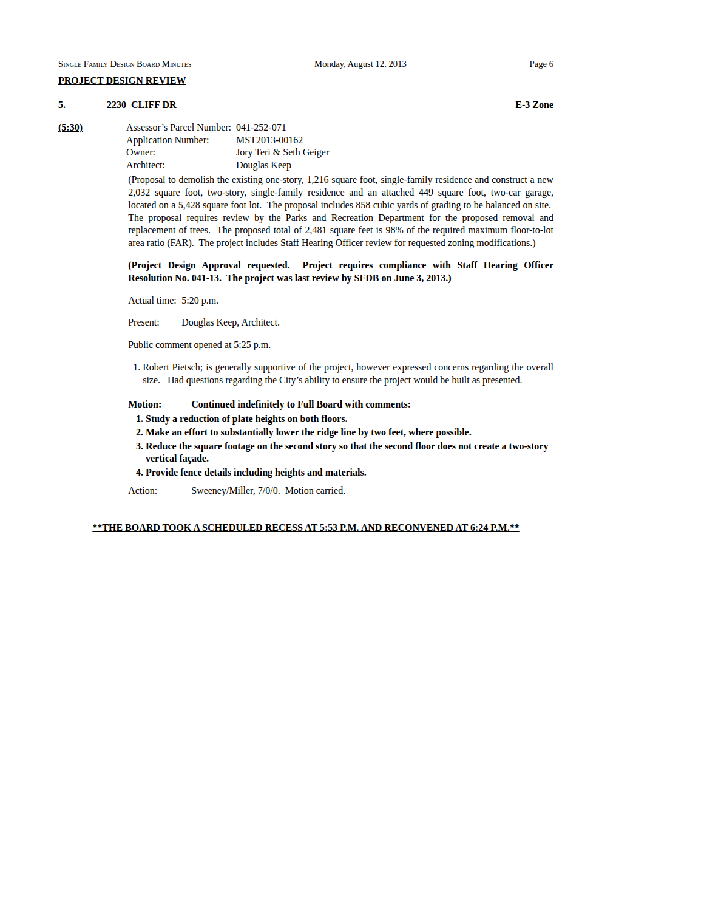Single Family Design Board Minutes Monday, August 12, 2013 Page 6
PROJECT DESIGN REVIEW
5. 2230 CLIFF DR E-3 Zone
(5:30)
| Assessor’s Parcel Number: | 041-252-071 |
| Application Number: | MST2013-00162 |
| Owner: | Jory Teri & Seth Geiger |
| Architect: | Douglas Keep |
(Proposal to demolish the existing one-story, 1,216 square foot, single-family residence and construct a new 2,032 square foot, two-story, single-family residence and an attached 449 square foot, two-car garage, located on a 5,428 square foot lot. The proposal includes 858 cubic yards of grading to be balanced on site. The proposal requires review by the Parks and Recreation Department for the proposed removal and replacement of trees. The proposed total of 2,481 square feet is 98% of the required maximum floor-to-lot area ratio (FAR). The project includes Staff Hearing Officer review for requested zoning modifications.)
(Project Design Approval requested. Project requires compliance with Staff Hearing Officer Resolution No. 041-13. The project was last review by SFDB on June 3, 2013.)
Actual time: 5:20 p.m.
Present: Douglas Keep, Architect.
Public comment opened at 5:25 p.m.
Robert Pietsch; is generally supportive of the project, however expressed concerns regarding the overall size. Had questions regarding the City’s ability to ensure the project would be built as presented.
Motion: Continued indefinitely to Full Board with comments:
Study a reduction of plate heights on both floors.
Make an effort to substantially lower the ridge line by two feet, where possible.
Reduce the square footage on the second story so that the second floor does not create a two-story vertical façade.
Provide fence details including heights and materials.
Action: Sweeney/Miller, 7/0/0. Motion carried.
**THE BOARD TOOK A SCHEDULED RECESS AT 5:53 P.M. AND RECONVENED AT 6:24 P.M.**